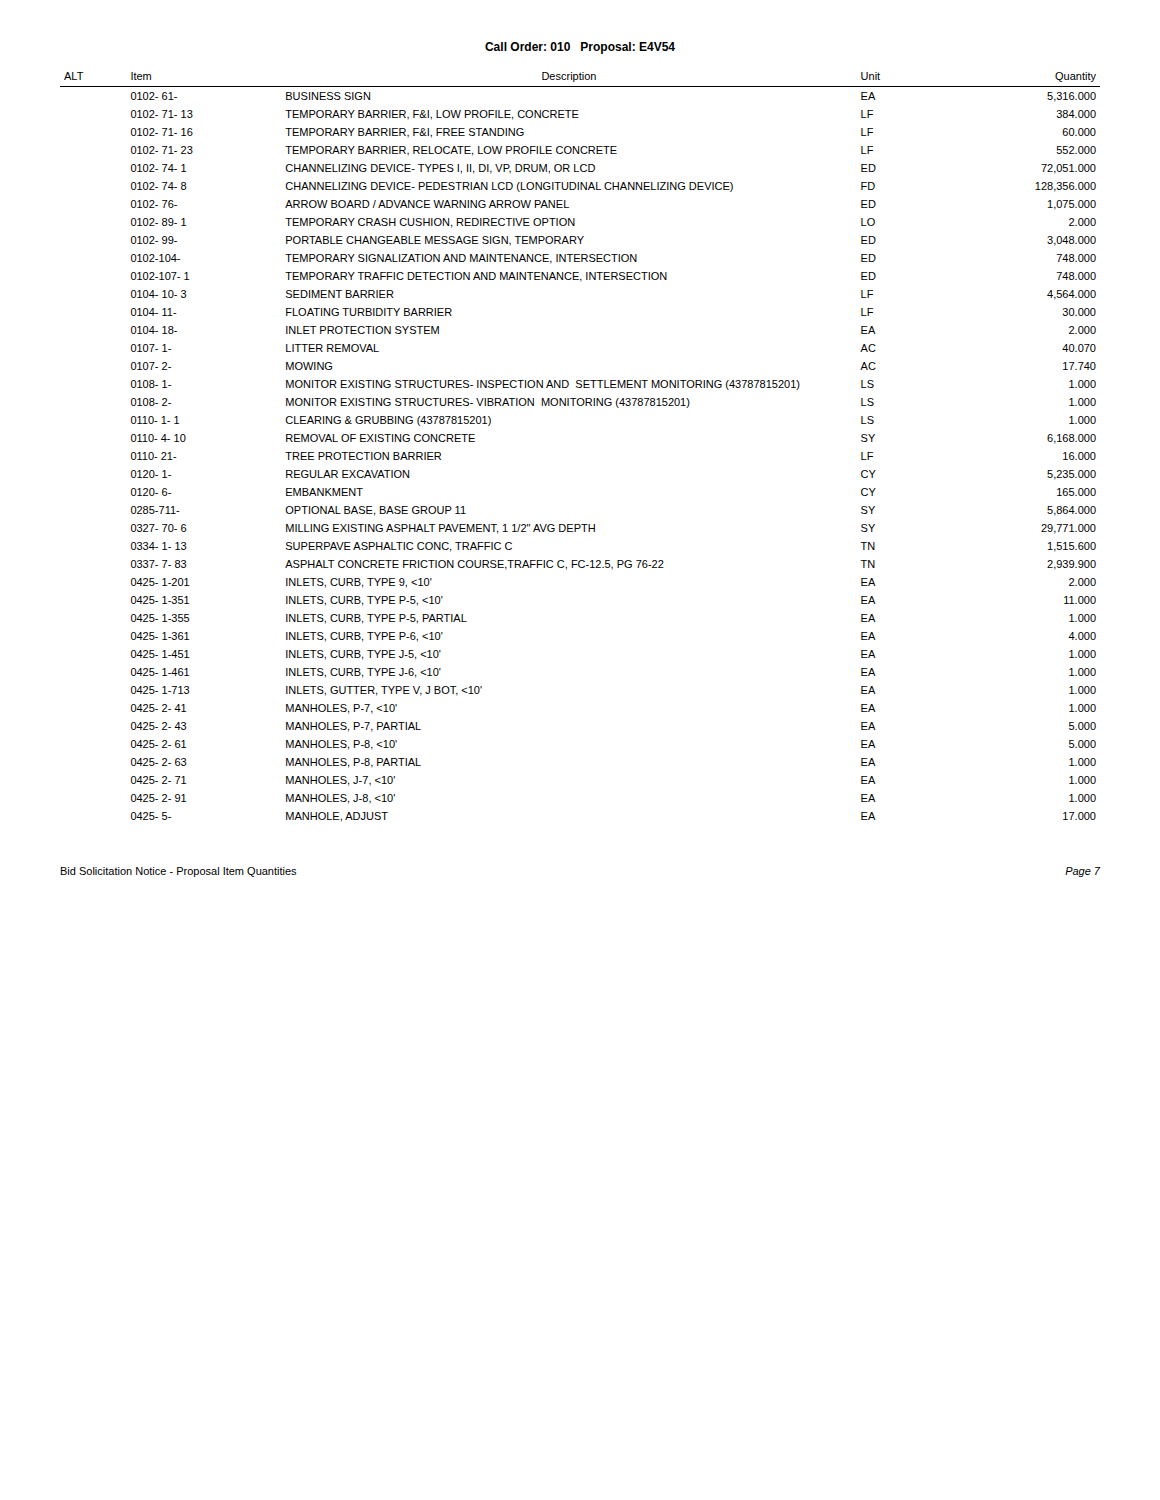Call Order: 010 Proposal: E4V54
| ALT | Item | Description | Unit | Quantity |
| --- | --- | --- | --- | --- |
| | 0102- 61- | BUSINESS SIGN | EA | 5,316.000 |
| | 0102- 71- 13 | TEMPORARY BARRIER, F&I, LOW PROFILE, CONCRETE | LF | 384.000 |
| | 0102- 71- 16 | TEMPORARY BARRIER, F&I, FREE STANDING | LF | 60.000 |
| | 0102- 71- 23 | TEMPORARY BARRIER, RELOCATE, LOW PROFILE CONCRETE | LF | 552.000 |
| | 0102- 74- 1 | CHANNELIZING DEVICE- TYPES I, II, DI, VP, DRUM, OR LCD | ED | 72,051.000 |
| | 0102- 74- 8 | CHANNELIZING DEVICE- PEDESTRIAN LCD (LONGITUDINAL CHANNELIZING DEVICE) | FD | 128,356.000 |
| | 0102- 76- | ARROW BOARD / ADVANCE WARNING ARROW PANEL | ED | 1,075.000 |
| | 0102- 89- 1 | TEMPORARY CRASH CUSHION, REDIRECTIVE OPTION | LO | 2.000 |
| | 0102- 99- | PORTABLE CHANGEABLE MESSAGE SIGN, TEMPORARY | ED | 3,048.000 |
| | 0102-104- | TEMPORARY SIGNALIZATION AND MAINTENANCE, INTERSECTION | ED | 748.000 |
| | 0102-107- 1 | TEMPORARY TRAFFIC DETECTION AND MAINTENANCE, INTERSECTION | ED | 748.000 |
| | 0104- 10- 3 | SEDIMENT BARRIER | LF | 4,564.000 |
| | 0104- 11- | FLOATING TURBIDITY BARRIER | LF | 30.000 |
| | 0104- 18- | INLET PROTECTION SYSTEM | EA | 2.000 |
| | 0107- 1- | LITTER REMOVAL | AC | 40.070 |
| | 0107- 2- | MOWING | AC | 17.740 |
| | 0108- 1- | MONITOR EXISTING STRUCTURES- INSPECTION AND SETTLEMENT MONITORING (43787815201) | LS | 1.000 |
| | 0108- 2- | MONITOR EXISTING STRUCTURES- VIBRATION MONITORING (43787815201) | LS | 1.000 |
| | 0110- 1- 1 | CLEARING & GRUBBING (43787815201) | LS | 1.000 |
| | 0110- 4- 10 | REMOVAL OF EXISTING CONCRETE | SY | 6,168.000 |
| | 0110- 21- | TREE PROTECTION BARRIER | LF | 16.000 |
| | 0120- 1- | REGULAR EXCAVATION | CY | 5,235.000 |
| | 0120- 6- | EMBANKMENT | CY | 165.000 |
| | 0285-711- | OPTIONAL BASE, BASE GROUP 11 | SY | 5,864.000 |
| | 0327- 70- 6 | MILLING EXISTING ASPHALT PAVEMENT, 1 1/2" AVG DEPTH | SY | 29,771.000 |
| | 0334- 1- 13 | SUPERPAVE ASPHALTIC CONC, TRAFFIC C | TN | 1,515.600 |
| | 0337- 7- 83 | ASPHALT CONCRETE FRICTION COURSE,TRAFFIC C, FC-12.5, PG 76-22 | TN | 2,939.900 |
| | 0425- 1-201 | INLETS, CURB, TYPE 9, <10' | EA | 2.000 |
| | 0425- 1-351 | INLETS, CURB, TYPE P-5, <10' | EA | 11.000 |
| | 0425- 1-355 | INLETS, CURB, TYPE P-5, PARTIAL | EA | 1.000 |
| | 0425- 1-361 | INLETS, CURB, TYPE P-6, <10' | EA | 4.000 |
| | 0425- 1-451 | INLETS, CURB, TYPE J-5, <10' | EA | 1.000 |
| | 0425- 1-461 | INLETS, CURB, TYPE J-6, <10' | EA | 1.000 |
| | 0425- 1-713 | INLETS, GUTTER, TYPE V, J BOT, <10' | EA | 1.000 |
| | 0425- 2- 41 | MANHOLES, P-7, <10' | EA | 1.000 |
| | 0425- 2- 43 | MANHOLES, P-7, PARTIAL | EA | 5.000 |
| | 0425- 2- 61 | MANHOLES, P-8, <10' | EA | 5.000 |
| | 0425- 2- 63 | MANHOLES, P-8, PARTIAL | EA | 1.000 |
| | 0425- 2- 71 | MANHOLES, J-7, <10' | EA | 1.000 |
| | 0425- 2- 91 | MANHOLES, J-8, <10' | EA | 1.000 |
| | 0425- 5- | MANHOLE, ADJUST | EA | 17.000 |
Bid Solicitation Notice - Proposal Item Quantities
Page 7